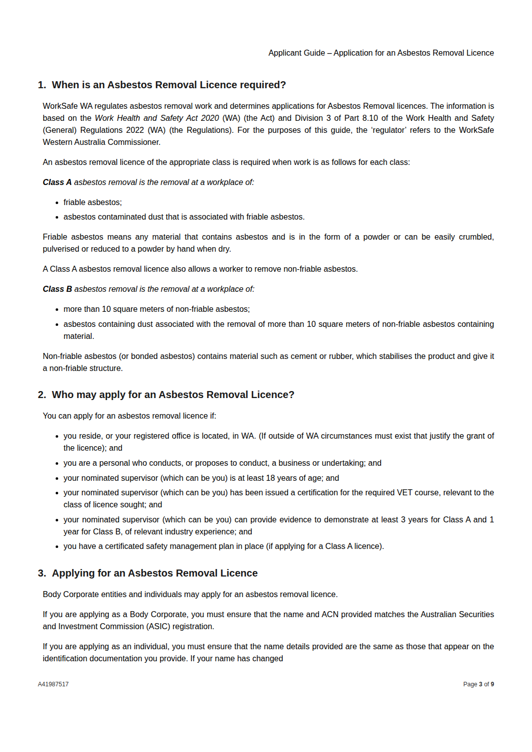Applicant Guide – Application for an Asbestos Removal Licence
1. When is an Asbestos Removal Licence required?
WorkSafe WA regulates asbestos removal work and determines applications for Asbestos Removal licences. The information is based on the Work Health and Safety Act 2020 (WA) (the Act) and Division 3 of Part 8.10 of the Work Health and Safety (General) Regulations 2022 (WA) (the Regulations). For the purposes of this guide, the ‘regulator’ refers to the WorkSafe Western Australia Commissioner.
An asbestos removal licence of the appropriate class is required when work is as follows for each class:
Class A asbestos removal is the removal at a workplace of:
friable asbestos;
asbestos contaminated dust that is associated with friable asbestos.
Friable asbestos means any material that contains asbestos and is in the form of a powder or can be easily crumbled, pulverised or reduced to a powder by hand when dry.
A Class A asbestos removal licence also allows a worker to remove non-friable asbestos.
Class B asbestos removal is the removal at a workplace of:
more than 10 square meters of non-friable asbestos;
asbestos containing dust associated with the removal of more than 10 square meters of non-friable asbestos containing material.
Non-friable asbestos (or bonded asbestos) contains material such as cement or rubber, which stabilises the product and give it a non-friable structure.
2. Who may apply for an Asbestos Removal Licence?
You can apply for an asbestos removal licence if:
you reside, or your registered office is located, in WA. (If outside of WA circumstances must exist that justify the grant of the licence); and
you are a personal who conducts, or proposes to conduct, a business or undertaking; and
your nominated supervisor (which can be you) is at least 18 years of age; and
your nominated supervisor (which can be you) has been issued a certification for the required VET course, relevant to the class of licence sought; and
your nominated supervisor (which can be you) can provide evidence to demonstrate at least 3 years for Class A and 1 year for Class B, of relevant industry experience; and
you have a certificated safety management plan in place (if applying for a Class A licence).
3. Applying for an Asbestos Removal Licence
Body Corporate entities and individuals may apply for an asbestos removal licence.
If you are applying as a Body Corporate, you must ensure that the name and ACN provided matches the Australian Securities and Investment Commission (ASIC) registration.
If you are applying as an individual, you must ensure that the name details provided are the same as those that appear on the identification documentation you provide. If your name has changed
A41987517
Page 3 of 9